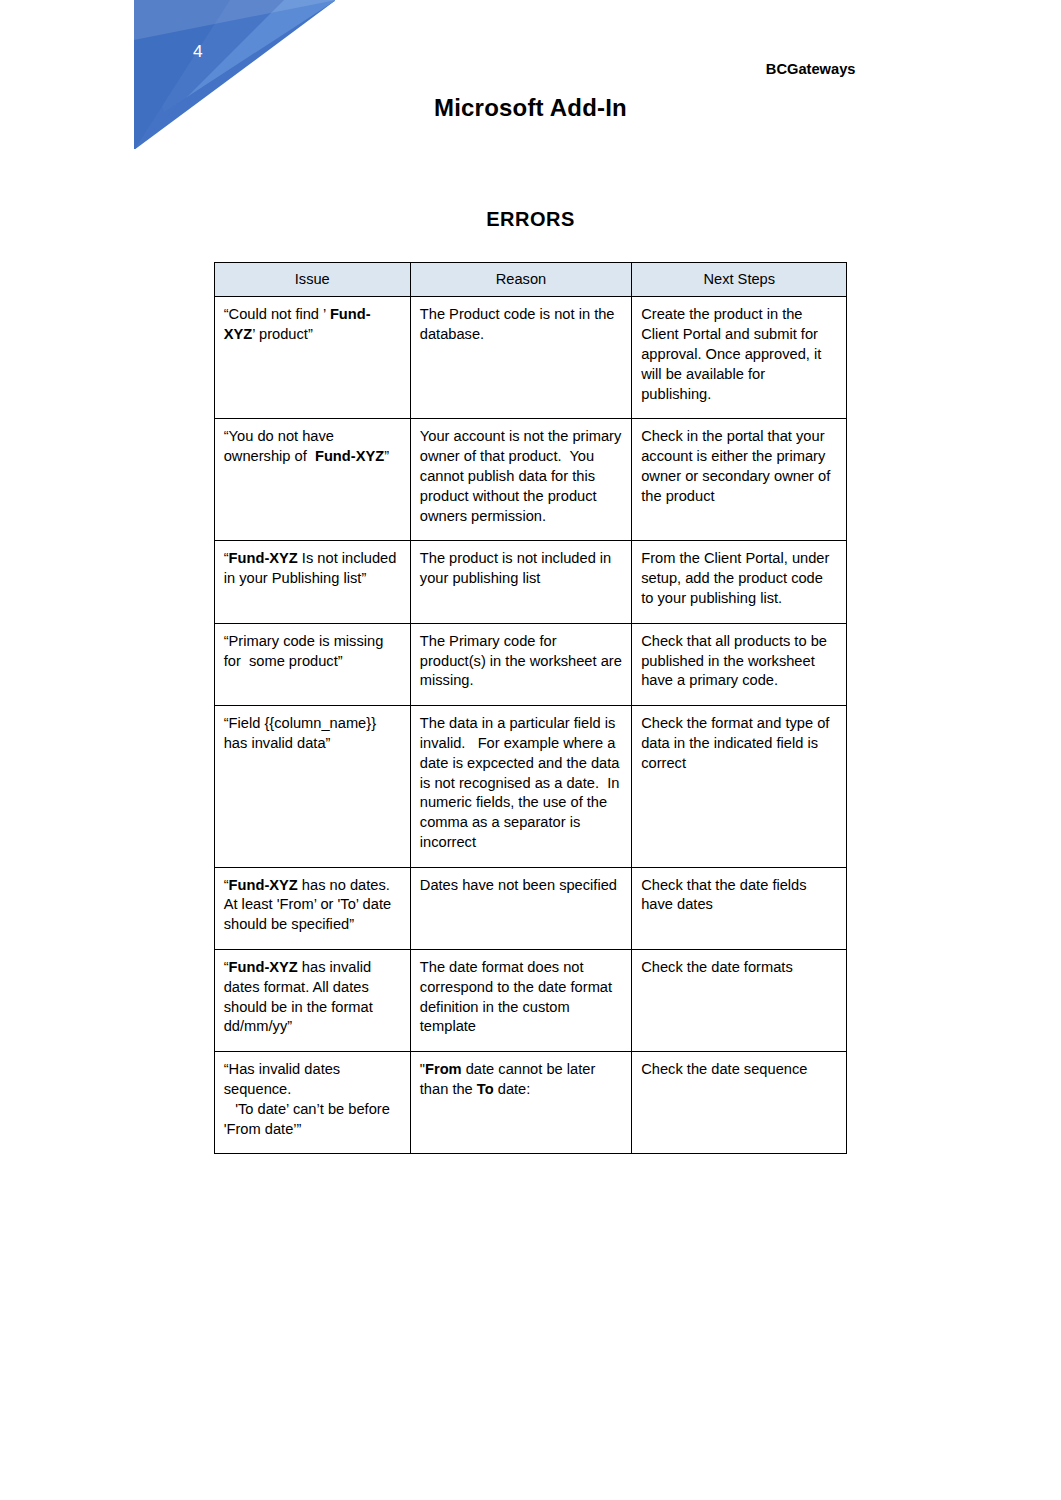4
BCGateways
Microsoft Add-In
ERRORS
| Issue | Reason | Next Steps |
| --- | --- | --- |
| “Could not find ’ Fund-XYZ ’ product” | The Product code is not in the database. | Create the product in the Client Portal and submit for approval. Once approved, it will be available for publishing. |
| “You do not have ownership of Fund-XYZ ” | Your account is not the primary owner of that product. You cannot publish data for this product without the product owners permission. | Check in the portal that your account is either the primary owner or secondary owner of the product |
| “ Fund-XYZ Is not included in your Publishing list” | The product is not included in your publishing list | From the Client Portal, under setup, add the product code to your publishing list. |
| “Primary code is missing for some product” | The Primary code for product(s) in the worksheet are missing. | Check that all products to be published in the worksheet have a primary code. |
| “Field {{column_name}} has invalid data” | The data in a particular field is invalid. For example where a date is expcected and the data is not recognised as a date. In numeric fields, the use of the comma as a separator is incorrect | Check the format and type of data in the indicated field is correct |
| “ Fund-XYZ has no dates. At least 'From’ or 'To’ date should be specified” | Dates have not been specified | Check that the date fields have dates |
| “ Fund-XYZ has invalid dates format. All dates should be in the format dd/mm/yy” | The date format does not correspond to the date format definition in the custom template | Check the date formats |
| “Has invalid dates sequence. 'To date’ can’t be before 'From date’” | " From date cannot be later than the To date: | Check the date sequence |